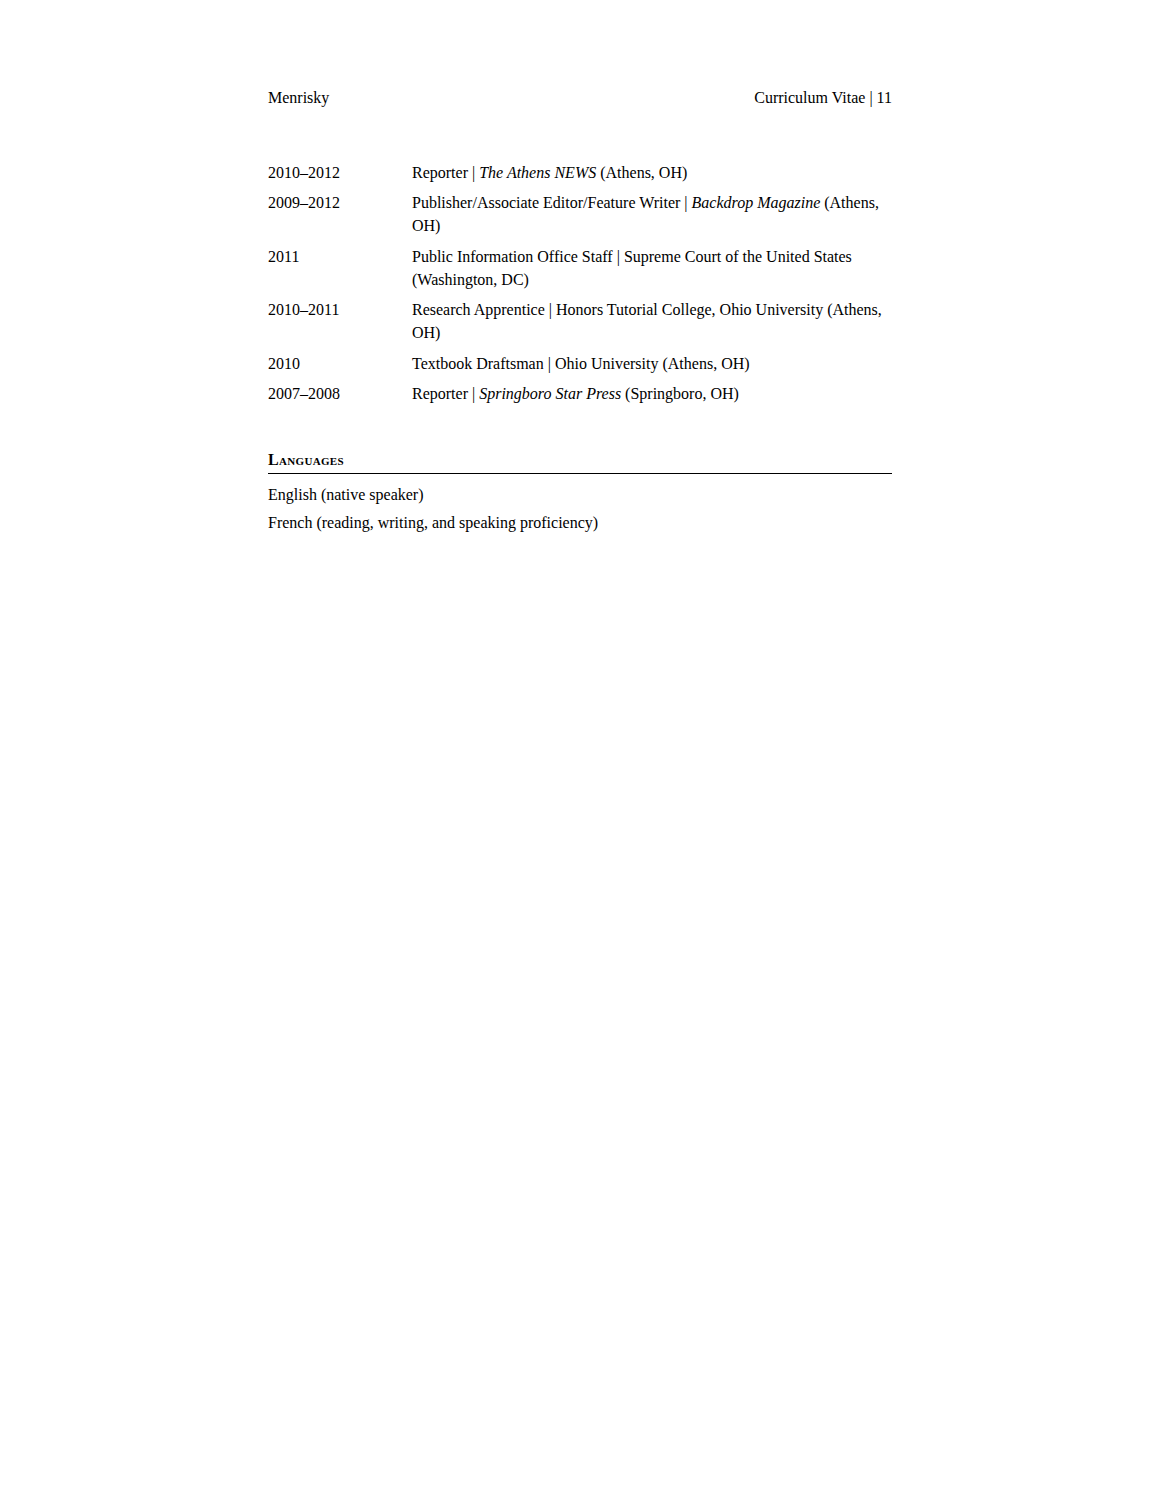Menrisky
Curriculum Vitae | 11
| 2010–2012 | Reporter / The Athens NEWS (Athens, OH) |
| 2009–2012 | Publisher/Associate Editor/Feature Writer / Backdrop Magazine (Athens, OH) |
| 2011 | Public Information Office Staff / Supreme Court of the United States (Washington, DC) |
| 2010–2011 | Research Apprentice / Honors Tutorial College, Ohio University (Athens, OH) |
| 2010 | Textbook Draftsman / Ohio University (Athens, OH) |
| 2007–2008 | Reporter / Springboro Star Press (Springboro, OH) |
Languages
English (native speaker)
French (reading, writing, and speaking proficiency)